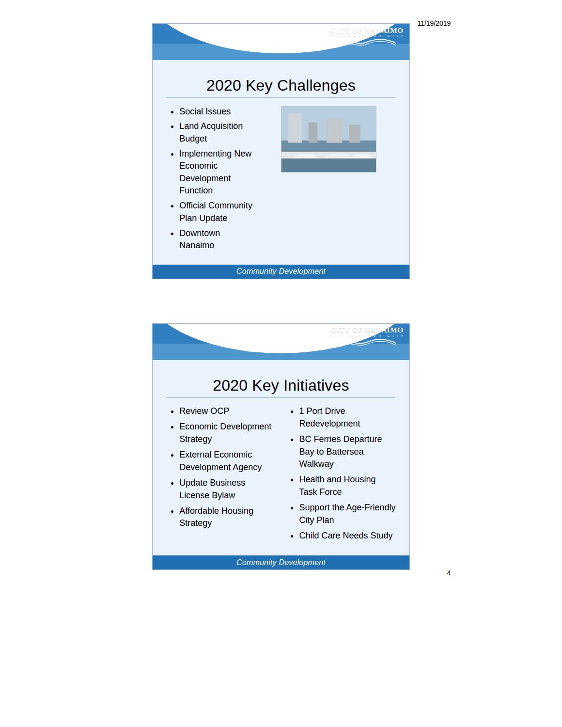11/19/2019
CITY OF NANAIMO
T H E H A R B O U R C I T Y
2020 Key Challenges
Social Issues
Land Acquisition Budget
Implementing New Economic Development Function
Official Community Plan Update
Downtown Nanaimo
Community Development
CITY OF NANAIMO
T H E H A R B O U R C I T Y
2020 Key Initiatives
Review OCP
Economic Development Strategy
External Economic Development Agency
Update Business License Bylaw
Affordable Housing Strategy
1 Port Drive Redevelopment
BC Ferries Departure Bay to Battersea Walkway
Health and Housing Task Force
Support the Age-Friendly City Plan
Child Care Needs Study
Community Development
4